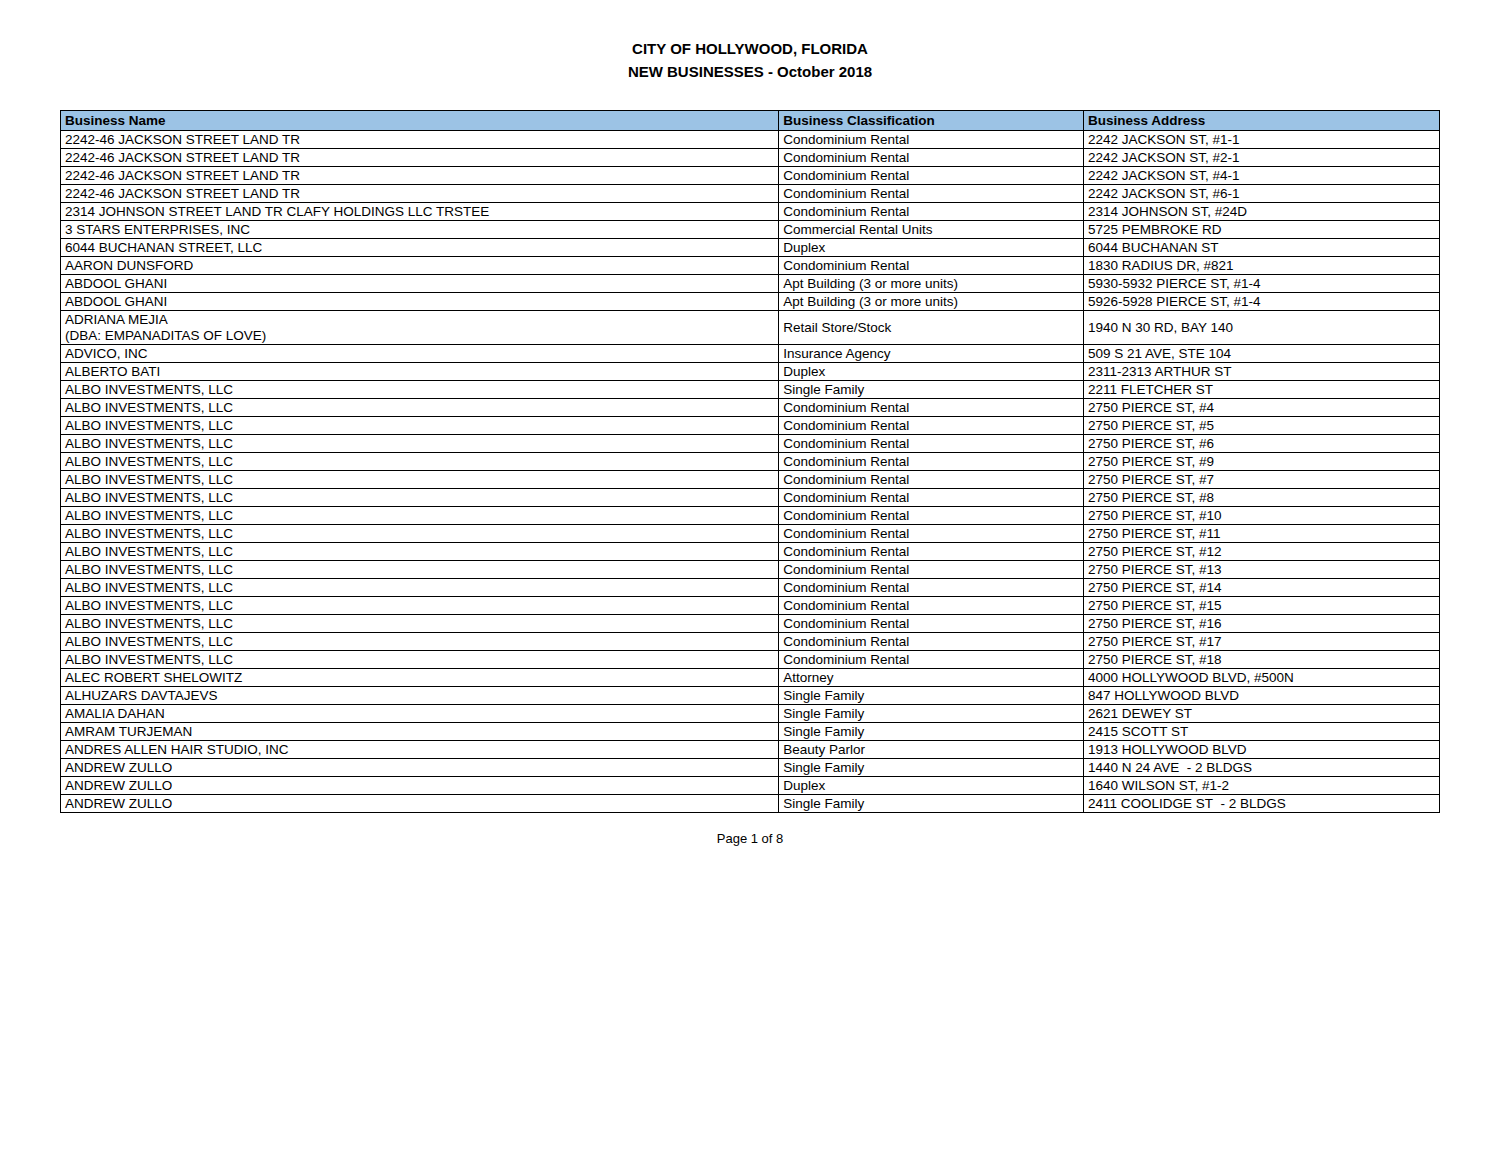CITY OF HOLLYWOOD, FLORIDA
NEW BUSINESSES - October 2018
| Business Name | Business Classification | Business Address |
| --- | --- | --- |
| 2242-46 JACKSON STREET LAND TR | Condominium Rental | 2242 JACKSON ST, #1-1 |
| 2242-46 JACKSON STREET LAND TR | Condominium Rental | 2242 JACKSON ST, #2-1 |
| 2242-46 JACKSON STREET LAND TR | Condominium Rental | 2242 JACKSON ST, #4-1 |
| 2242-46 JACKSON STREET LAND TR | Condominium Rental | 2242 JACKSON ST, #6-1 |
| 2314 JOHNSON STREET LAND TR CLAFY HOLDINGS LLC TRSTEE | Condominium Rental | 2314 JOHNSON ST, #24D |
| 3 STARS ENTERPRISES, INC | Commercial Rental Units | 5725 PEMBROKE RD |
| 6044 BUCHANAN STREET, LLC | Duplex | 6044 BUCHANAN ST |
| AARON DUNSFORD | Condominium Rental | 1830 RADIUS DR, #821 |
| ABDOOL GHANI | Apt Building (3 or more units) | 5930-5932 PIERCE ST, #1-4 |
| ABDOOL GHANI | Apt Building (3 or more units) | 5926-5928 PIERCE ST, #1-4 |
| ADRIANA MEJIA (DBA: EMPANADITAS OF LOVE) | Retail Store/Stock | 1940 N 30 RD, BAY 140 |
| ADVICO, INC | Insurance Agency | 509 S 21 AVE, STE 104 |
| ALBERTO BATI | Duplex | 2311-2313 ARTHUR ST |
| ALBO INVESTMENTS, LLC | Single Family | 2211 FLETCHER ST |
| ALBO INVESTMENTS, LLC | Condominium Rental | 2750 PIERCE ST, #4 |
| ALBO INVESTMENTS, LLC | Condominium Rental | 2750 PIERCE ST, #5 |
| ALBO INVESTMENTS, LLC | Condominium Rental | 2750 PIERCE ST, #6 |
| ALBO INVESTMENTS, LLC | Condominium Rental | 2750 PIERCE ST, #9 |
| ALBO INVESTMENTS, LLC | Condominium Rental | 2750 PIERCE ST, #7 |
| ALBO INVESTMENTS, LLC | Condominium Rental | 2750 PIERCE ST, #8 |
| ALBO INVESTMENTS, LLC | Condominium Rental | 2750 PIERCE ST, #10 |
| ALBO INVESTMENTS, LLC | Condominium Rental | 2750 PIERCE ST, #11 |
| ALBO INVESTMENTS, LLC | Condominium Rental | 2750 PIERCE ST, #12 |
| ALBO INVESTMENTS, LLC | Condominium Rental | 2750 PIERCE ST, #13 |
| ALBO INVESTMENTS, LLC | Condominium Rental | 2750 PIERCE ST, #14 |
| ALBO INVESTMENTS, LLC | Condominium Rental | 2750 PIERCE ST, #15 |
| ALBO INVESTMENTS, LLC | Condominium Rental | 2750 PIERCE ST, #16 |
| ALBO INVESTMENTS, LLC | Condominium Rental | 2750 PIERCE ST, #17 |
| ALBO INVESTMENTS, LLC | Condominium Rental | 2750 PIERCE ST, #18 |
| ALEC ROBERT SHELOWITZ | Attorney | 4000 HOLLYWOOD BLVD, #500N |
| ALHUZARS DAVTAJEVS | Single Family | 847 HOLLYWOOD BLVD |
| AMALIA DAHAN | Single Family | 2621 DEWEY ST |
| AMRAM TURJEMAN | Single Family | 2415 SCOTT ST |
| ANDRES ALLEN HAIR STUDIO, INC | Beauty Parlor | 1913 HOLLYWOOD BLVD |
| ANDREW ZULLO | Single Family | 1440 N 24 AVE - 2 BLDGS |
| ANDREW ZULLO | Duplex | 1640 WILSON ST, #1-2 |
| ANDREW ZULLO | Single Family | 2411 COOLIDGE ST - 2 BLDGS |
Page 1 of 8